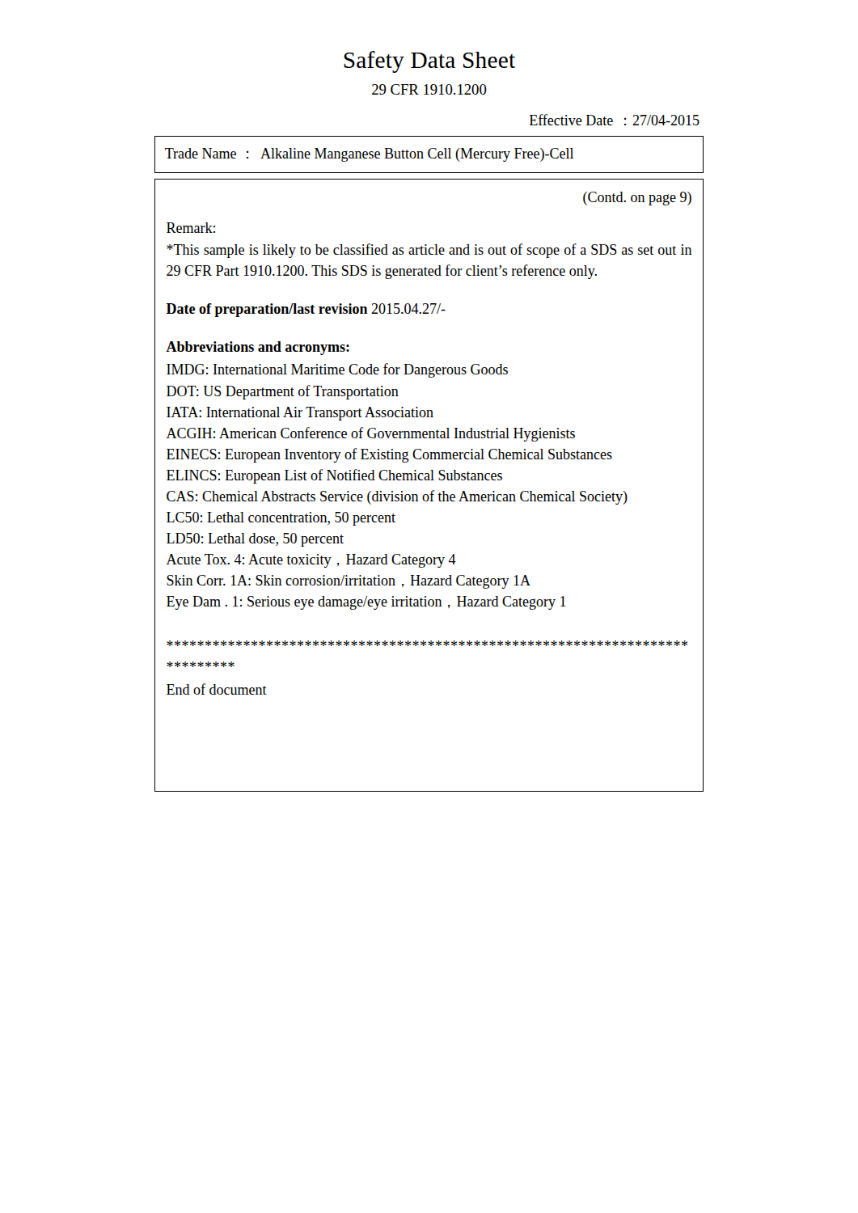Safety Data Sheet
29 CFR 1910.1200
Effective Date：27/04-2015
Trade Name：Alkaline Manganese Button Cell (Mercury Free)-Cell
(Contd. on page 9)
Remark:
*This sample is likely to be classified as article and is out of scope of a SDS as set out in 29 CFR Part 1910.1200. This SDS is generated for client’s reference only.
Date of preparation/last revision 2015.04.27/-
Abbreviations and acronyms:
IMDG: International Maritime Code for Dangerous Goods
DOT: US Department of Transportation
IATA: International Air Transport Association
ACGIH: American Conference of Governmental Industrial Hygienists
EINECS: European Inventory of Existing Commercial Chemical Substances
ELINCS: European List of Notified Chemical Substances
CAS: Chemical Abstracts Service (division of the American Chemical Society)
LC50: Lethal concentration, 50 percent
LD50: Lethal dose, 50 percent
Acute Tox. 4: Acute toxicity，Hazard Category 4
Skin Corr. 1A: Skin corrosion/irritation，Hazard Category 1A
Eye Dam . 1: Serious eye damage/eye irritation，Hazard Category 1
*****************************************************************************
End of document